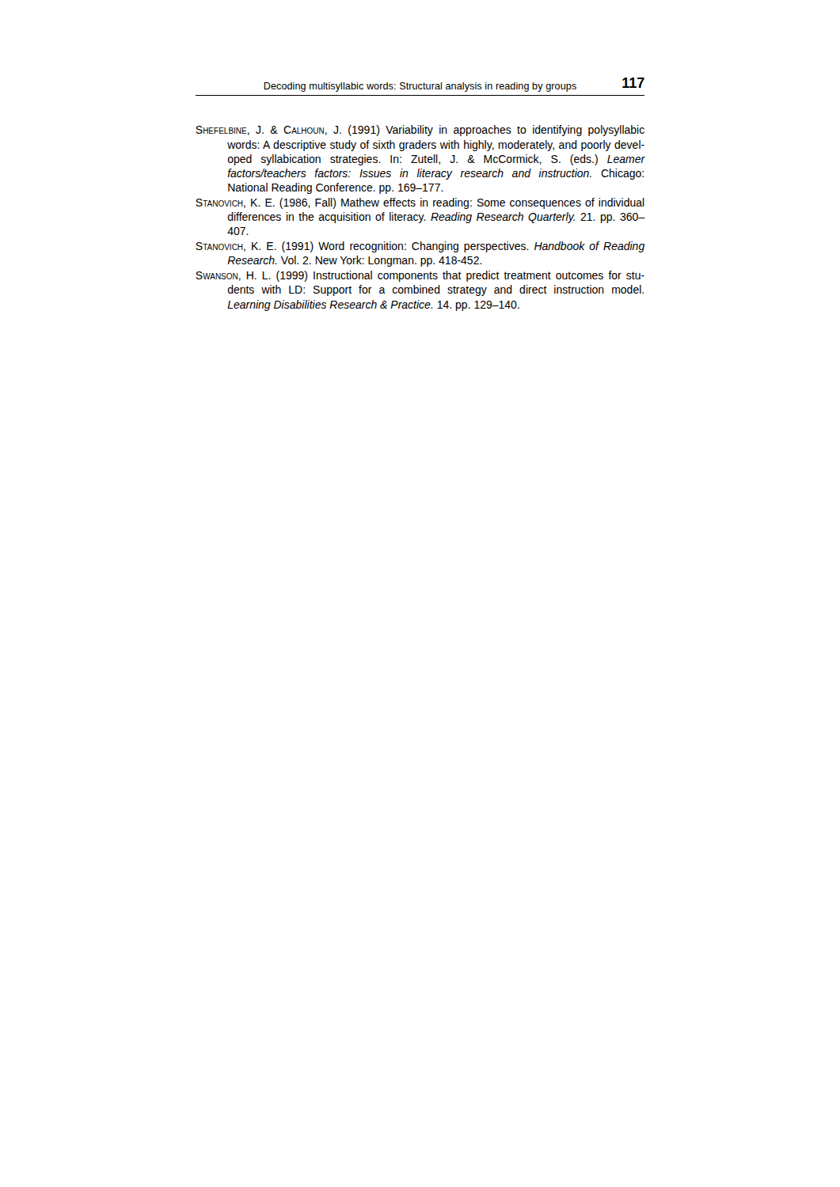Decoding multisyllabic words: Structural analysis in reading by groups 117
Shefelbine, J. & Calhoun, J. (1991) Variability in approaches to identifying polysyllabic words: A descriptive study of sixth graders with highly, moderately, and poorly developed syllabication strategies. In: Zutell, J. & McCormick, S. (eds.) Leamer factors/teachers factors: Issues in literacy research and instruction. Chicago: National Reading Conference. pp. 169–177.
Stanovich, K. E. (1986, Fall) Mathew effects in reading: Some consequences of individual differences in the acquisition of literacy. Reading Research Quarterly. 21. pp. 360–407.
Stanovich, K. E. (1991) Word recognition: Changing perspectives. Handbook of Reading Research. Vol. 2. New York: Longman. pp. 418-452.
Swanson, H. L. (1999) Instructional components that predict treatment outcomes for students with LD: Support for a combined strategy and direct instruction model. Learning Disabilities Research & Practice. 14. pp. 129–140.